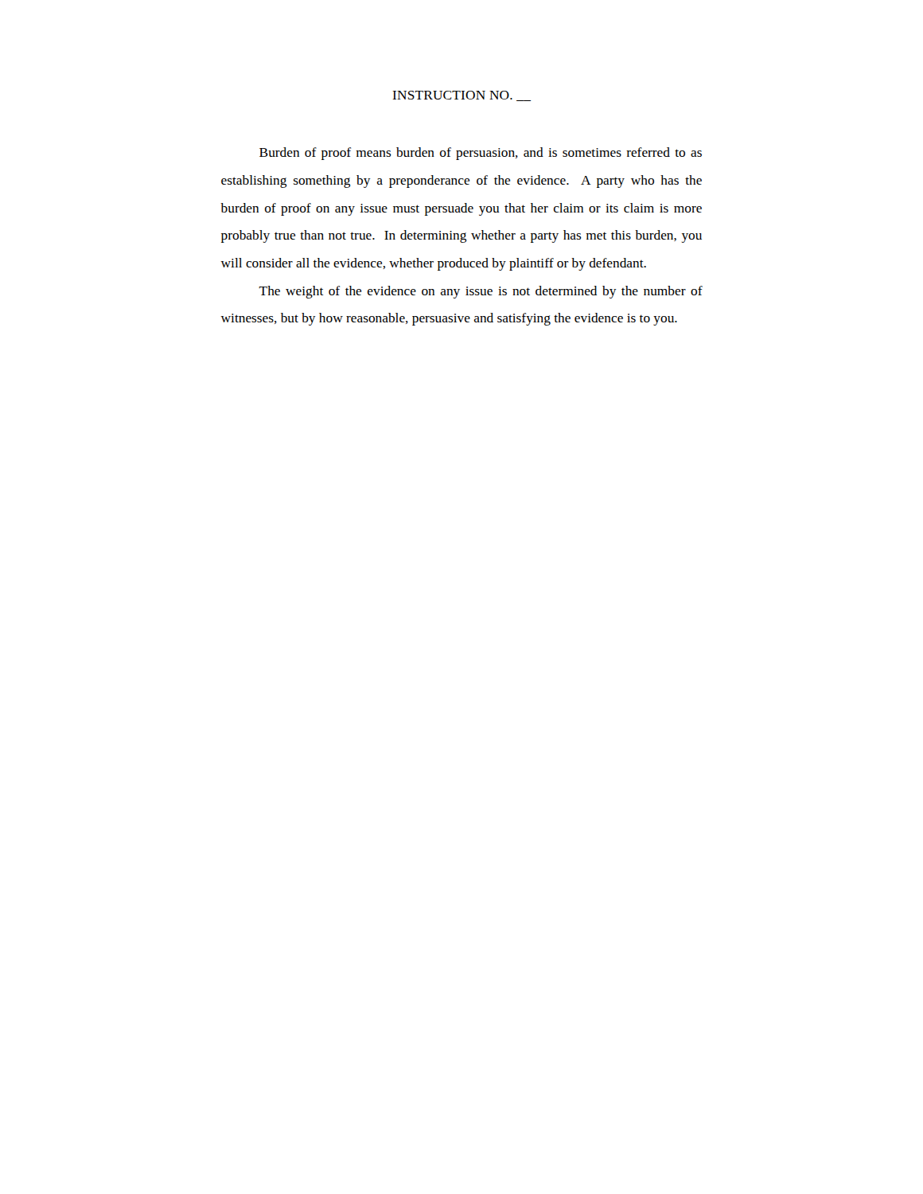INSTRUCTION NO. __
Burden of proof means burden of persuasion, and is sometimes referred to as establishing something by a preponderance of the evidence. A party who has the burden of proof on any issue must persuade you that her claim or its claim is more probably true than not true. In determining whether a party has met this burden, you will consider all the evidence, whether produced by plaintiff or by defendant.
The weight of the evidence on any issue is not determined by the number of witnesses, but by how reasonable, persuasive and satisfying the evidence is to you.